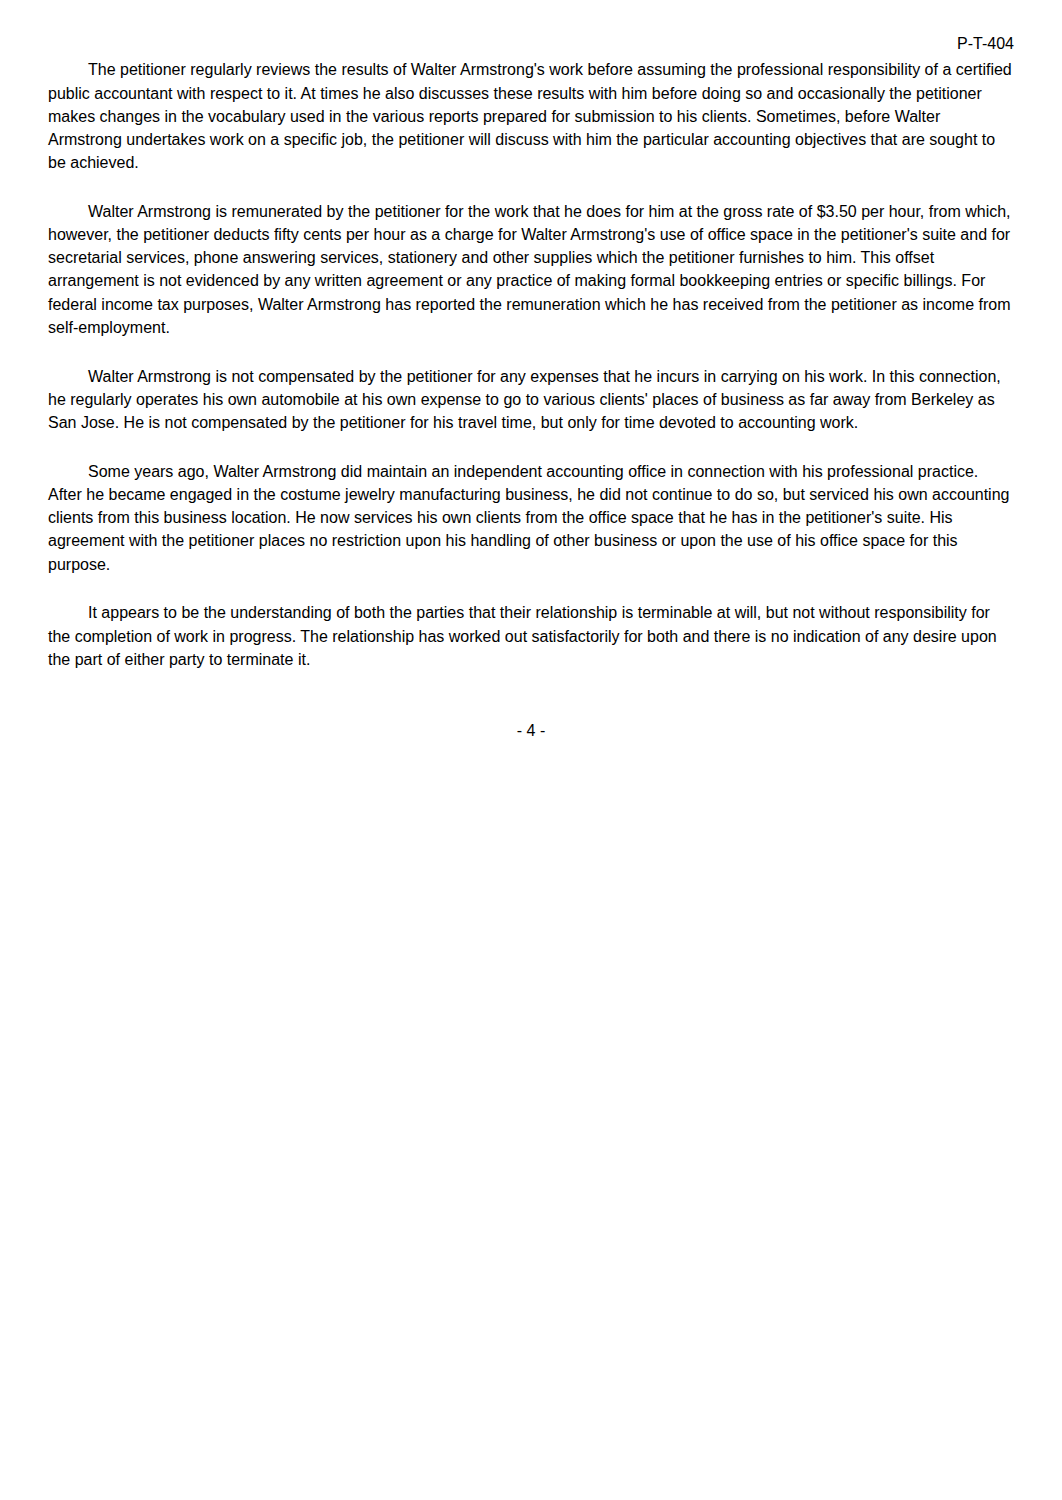P-T-404
The petitioner regularly reviews the results of Walter Armstrong's work before assuming the professional responsibility of a certified public accountant with respect to it. At times he also discusses these results with him before doing so and occasionally the petitioner makes changes in the vocabulary used in the various reports prepared for submission to his clients. Sometimes, before Walter Armstrong undertakes work on a specific job, the petitioner will discuss with him the particular accounting objectives that are sought to be achieved.
Walter Armstrong is remunerated by the petitioner for the work that he does for him at the gross rate of $3.50 per hour, from which, however, the petitioner deducts fifty cents per hour as a charge for Walter Armstrong's use of office space in the petitioner's suite and for secretarial services, phone answering services, stationery and other supplies which the petitioner furnishes to him. This offset arrangement is not evidenced by any written agreement or any practice of making formal bookkeeping entries or specific billings. For federal income tax purposes, Walter Armstrong has reported the remuneration which he has received from the petitioner as income from self-employment.
Walter Armstrong is not compensated by the petitioner for any expenses that he incurs in carrying on his work. In this connection, he regularly operates his own automobile at his own expense to go to various clients' places of business as far away from Berkeley as San Jose. He is not compensated by the petitioner for his travel time, but only for time devoted to accounting work.
Some years ago, Walter Armstrong did maintain an independent accounting office in connection with his professional practice. After he became engaged in the costume jewelry manufacturing business, he did not continue to do so, but serviced his own accounting clients from this business location. He now services his own clients from the office space that he has in the petitioner's suite. His agreement with the petitioner places no restriction upon his handling of other business or upon the use of his office space for this purpose.
It appears to be the understanding of both the parties that their relationship is terminable at will, but not without responsibility for the completion of work in progress. The relationship has worked out satisfactorily for both and there is no indication of any desire upon the part of either party to terminate it.
- 4 -